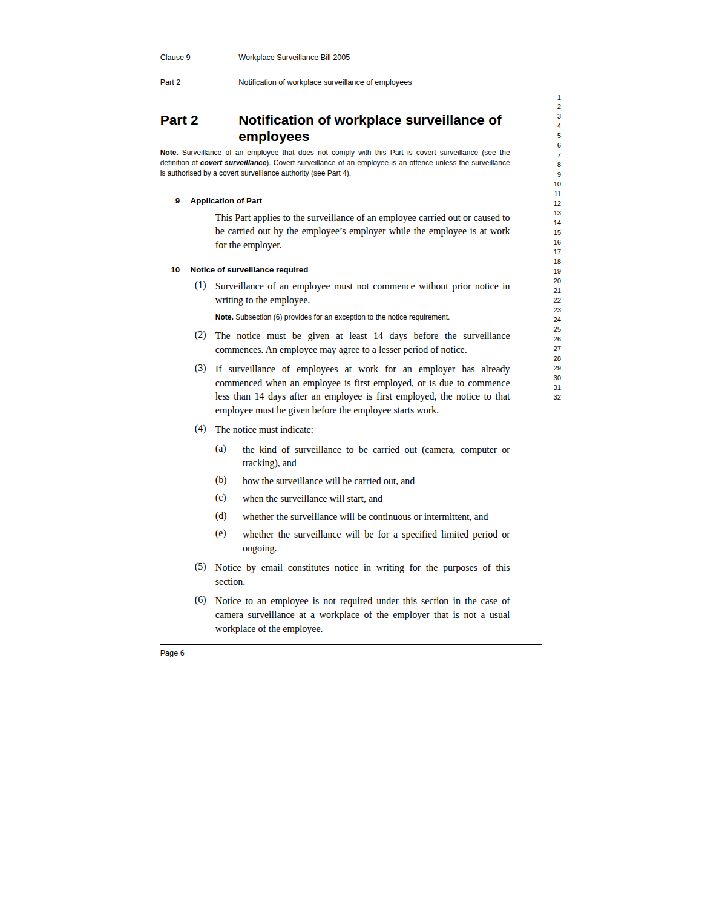Clause 9
Workplace Surveillance Bill 2005
Part 2
Notification of workplace surveillance of employees
Part 2
Notification of workplace surveillance of employees
Note. Surveillance of an employee that does not comply with this Part is covert surveillance (see the definition of covert surveillance). Covert surveillance of an employee is an offence unless the surveillance is authorised by a covert surveillance authority (see Part 4).
9
Application of Part
This Part applies to the surveillance of an employee carried out or caused to be carried out by the employee’s employer while the employee is at work for the employer.
10
Notice of surveillance required
(1)
Surveillance of an employee must not commence without prior notice in writing to the employee.
Note. Subsection (6) provides for an exception to the notice requirement.
(2)
The notice must be given at least 14 days before the surveillance commences. An employee may agree to a lesser period of notice.
(3)
If surveillance of employees at work for an employer has already commenced when an employee is first employed, or is due to commence less than 14 days after an employee is first employed, the notice to that employee must be given before the employee starts work.
(4)
The notice must indicate:
(a)
the kind of surveillance to be carried out (camera, computer or tracking), and
(b)
how the surveillance will be carried out, and
(c)
when the surveillance will start, and
(d)
whether the surveillance will be continuous or intermittent, and
(e)
whether the surveillance will be for a specified limited period or ongoing.
(5)
Notice by email constitutes notice in writing for the purposes of this section.
(6)
Notice to an employee is not required under this section in the case of camera surveillance at a workplace of the employer that is not a usual workplace of the employee.
1
2
3
4
5
6
7
8
9
10
11
12
13
14
15
16
17
18
19
20
21
22
23
24
25
26
27
28
29
30
31
32
Page 6